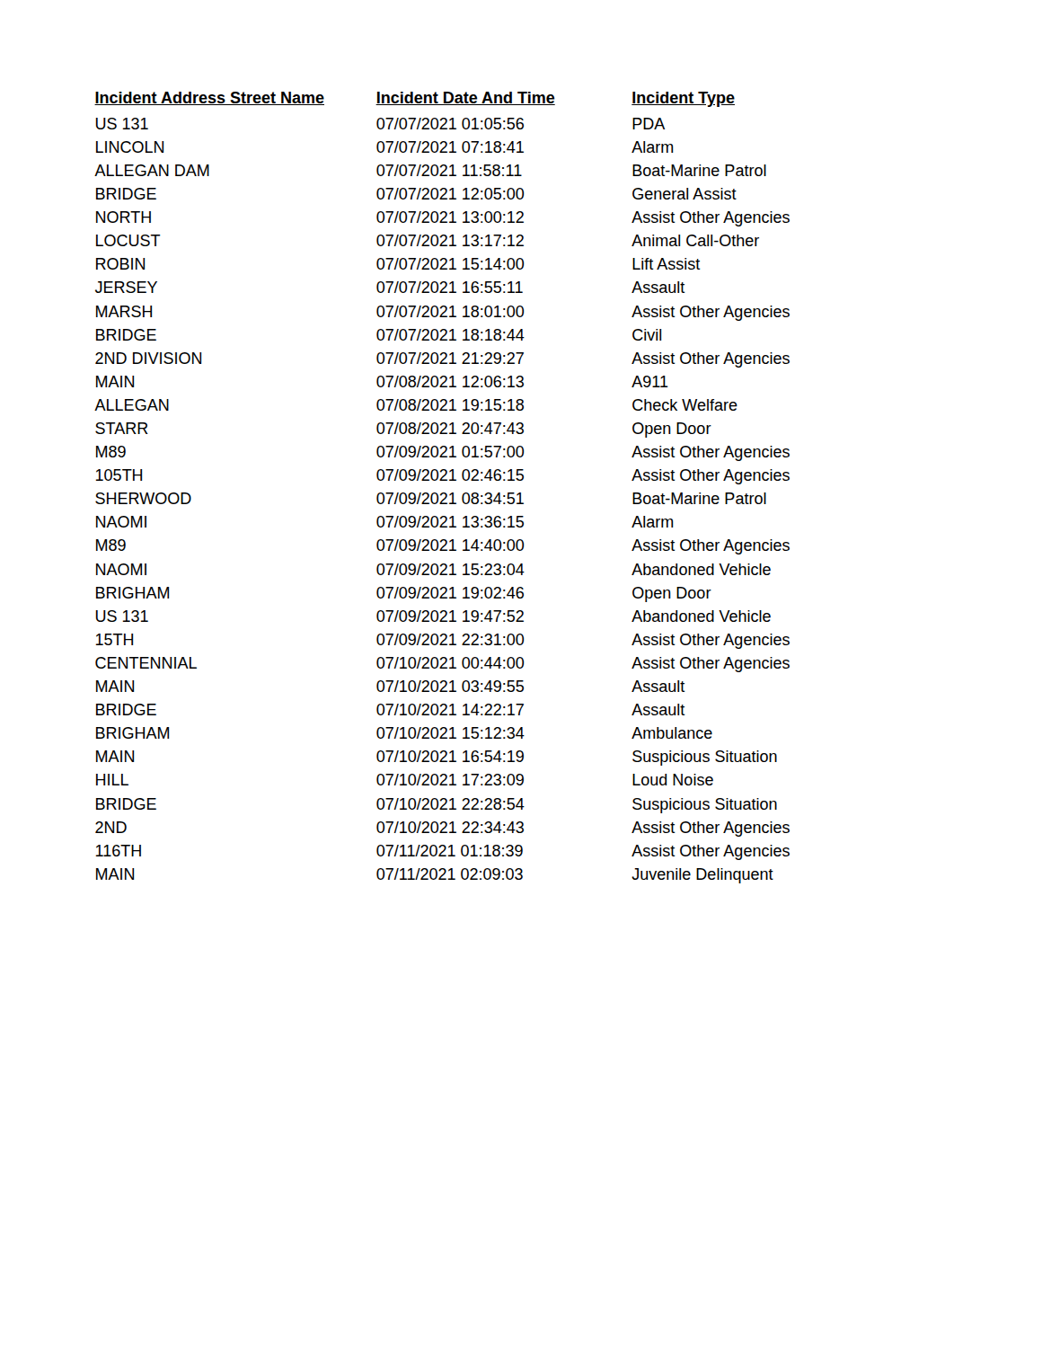| Incident Address Street Name | Incident Date And Time | Incident Type |
| --- | --- | --- |
| US 131 | 07/07/2021 01:05:56 | PDA |
| LINCOLN | 07/07/2021 07:18:41 | Alarm |
| ALLEGAN DAM | 07/07/2021 11:58:11 | Boat-Marine Patrol |
| BRIDGE | 07/07/2021 12:05:00 | General Assist |
| NORTH | 07/07/2021 13:00:12 | Assist Other Agencies |
| LOCUST | 07/07/2021 13:17:12 | Animal Call-Other |
| ROBIN | 07/07/2021 15:14:00 | Lift Assist |
| JERSEY | 07/07/2021 16:55:11 | Assault |
| MARSH | 07/07/2021 18:01:00 | Assist Other Agencies |
| BRIDGE | 07/07/2021 18:18:44 | Civil |
| 2ND DIVISION | 07/07/2021 21:29:27 | Assist Other Agencies |
| MAIN | 07/08/2021 12:06:13 | A911 |
| ALLEGAN | 07/08/2021 19:15:18 | Check Welfare |
| STARR | 07/08/2021 20:47:43 | Open Door |
| M89 | 07/09/2021 01:57:00 | Assist Other Agencies |
| 105TH | 07/09/2021 02:46:15 | Assist Other Agencies |
| SHERWOOD | 07/09/2021 08:34:51 | Boat-Marine Patrol |
| NAOMI | 07/09/2021 13:36:15 | Alarm |
| M89 | 07/09/2021 14:40:00 | Assist Other Agencies |
| NAOMI | 07/09/2021 15:23:04 | Abandoned Vehicle |
| BRIGHAM | 07/09/2021 19:02:46 | Open Door |
| US 131 | 07/09/2021 19:47:52 | Abandoned Vehicle |
| 15TH | 07/09/2021 22:31:00 | Assist Other Agencies |
| CENTENNIAL | 07/10/2021 00:44:00 | Assist Other Agencies |
| MAIN | 07/10/2021 03:49:55 | Assault |
| BRIDGE | 07/10/2021 14:22:17 | Assault |
| BRIGHAM | 07/10/2021 15:12:34 | Ambulance |
| MAIN | 07/10/2021 16:54:19 | Suspicious Situation |
| HILL | 07/10/2021 17:23:09 | Loud Noise |
| BRIDGE | 07/10/2021 22:28:54 | Suspicious Situation |
| 2ND | 07/10/2021 22:34:43 | Assist Other Agencies |
| 116TH | 07/11/2021 01:18:39 | Assist Other Agencies |
| MAIN | 07/11/2021 02:09:03 | Juvenile Delinquent |